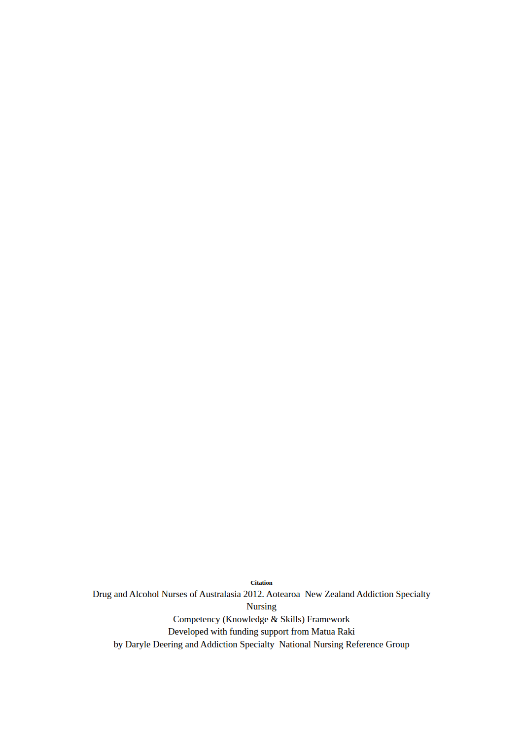Citation
Drug and Alcohol Nurses of Australasia 2012. Aotearoa New Zealand Addiction Specialty Nursing
Competency (Knowledge & Skills) Framework
Developed with funding support from Matua Raki
by Daryle Deering and Addiction Specialty National Nursing Reference Group